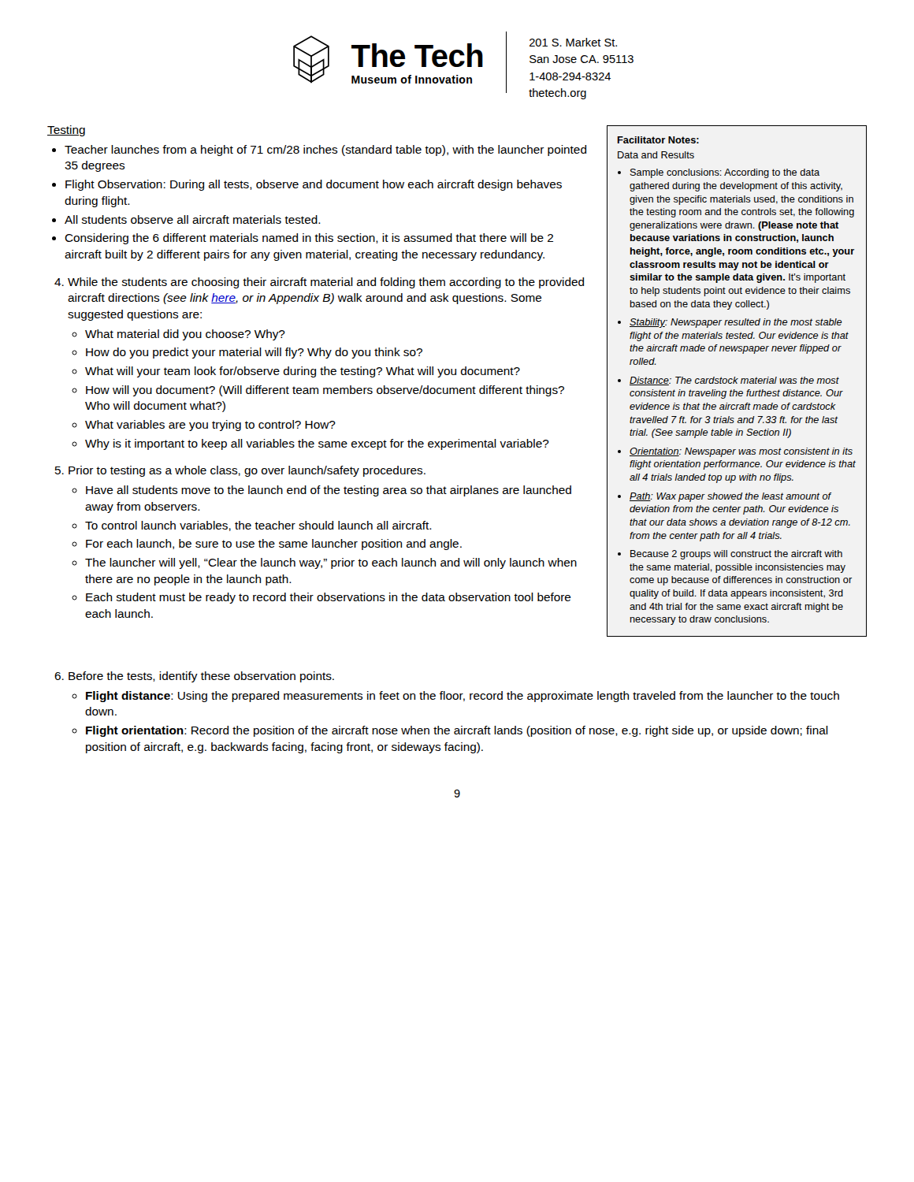The Tech
Museum of Innovation
201 S. Market St.
San Jose CA. 95113
1-408-294-8324
thetech.org
Facilitator Notes:
Data and Results
Sample conclusions: According to the data gathered during the development of this activity, given the specific materials used, the conditions in the testing room and the controls set, the following generalizations were drawn. (Please note that because variations in construction, launch height, force, angle, room conditions etc., your classroom results may not be identical or similar to the sample data given. It's important to help students point out evidence to their claims based on the data they collect.)
Stability: Newspaper resulted in the most stable flight of the materials tested. Our evidence is that the aircraft made of newspaper never flipped or rolled.
Distance: The cardstock material was the most consistent in traveling the furthest distance. Our evidence is that the aircraft made of cardstock travelled 7 ft. for 3 trials and 7.33 ft. for the last trial. (See sample table in Section II)
Orientation: Newspaper was most consistent in its flight orientation performance. Our evidence is that all 4 trials landed top up with no flips.
Path: Wax paper showed the least amount of deviation from the center path. Our evidence is that our data shows a deviation range of 8-12 cm. from the center path for all 4 trials.
Because 2 groups will construct the aircraft with the same material, possible inconsistencies may come up because of differences in construction or quality of build. If data appears inconsistent, 3rd and 4th trial for the same exact aircraft might be necessary to draw conclusions.
Testing
Teacher launches from a height of 71 cm/28 inches (standard table top), with the launcher pointed 35 degrees
Flight Observation: During all tests, observe and document how each aircraft design behaves during flight.
All students observe all aircraft materials tested.
Considering the 6 different materials named in this section, it is assumed that there will be 2 aircraft built by 2 different pairs for any given material, creating the necessary redundancy.
While the students are choosing their aircraft material and folding them according to the provided aircraft directions (see link here, or in Appendix B) walk around and ask questions. Some suggested questions are:
What material did you choose? Why?
How do you predict your material will fly? Why do you think so?
What will your team look for/observe during the testing? What will you document?
How will you document? (Will different team members observe/document different things? Who will document what?)
What variables are you trying to control? How?
Why is it important to keep all variables the same except for the experimental variable?
Prior to testing as a whole class, go over launch/safety procedures.
Have all students move to the launch end of the testing area so that airplanes are launched away from observers.
To control launch variables, the teacher should launch all aircraft.
For each launch, be sure to use the same launcher position and angle.
The launcher will yell, “Clear the launch way,” prior to each launch and will only launch when there are no people in the launch path.
Each student must be ready to record their observations in the data observation tool before each launch.
Before the tests, identify these observation points.
Flight distance: Using the prepared measurements in feet on the floor, record the approximate length traveled from the launcher to the touch down.
Flight orientation: Record the position of the aircraft nose when the aircraft lands (position of nose, e.g. right side up, or upside down; final position of aircraft, e.g. backwards facing, facing front, or sideways facing).
9